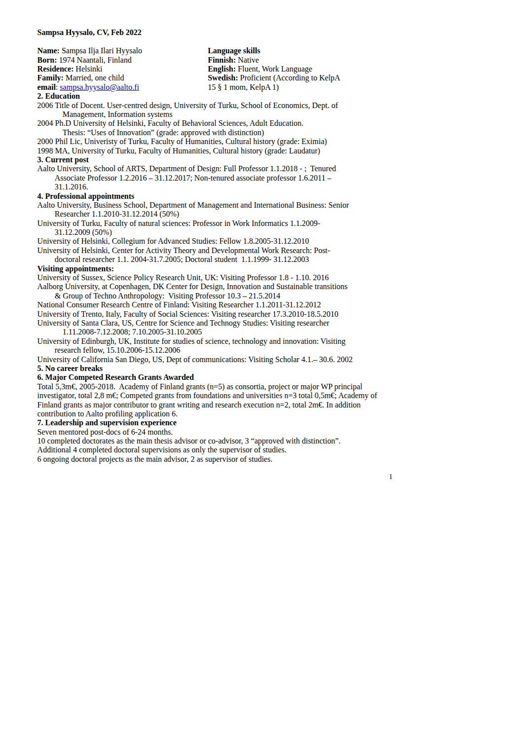Sampsa Hyysalo, CV, Feb 2022
| Name: Sampsa Ilja Ilari Hyysalo | Language skills |
| Born: 1974 Naantali, Finland | Finnish: Native |
| Residence: Helsinki | English: Fluent, Work Language |
| Family: Married, one child | Swedish: Proficient (According to KelpA |
| email : sampsa.hyysalo@aalto.fi | 15 § 1 mom, KelpA 1) |
2. Education
2006 Title of Docent. User-centred design, University of Turku, School of Economics, Dept. of
Management, Information systems
2004 Ph.D University of Helsinki, Faculty of Behavioral Sciences, Adult Education.
Thesis: “Uses of Innovation” (grade: approved with distinction)
2000 Phil Lic, Univeristy of Turku, Faculty of Humanities, Cultural history (grade: Eximia)
1998 MA, University of Turku, Faculty of Humanities, Cultural history (grade: Laudatur)
3. Current post
Aalto University, School of ARTS, Department of Design: Full Professor 1.1.2018 - ; Tenured
Associate Professor 1.2.2016 – 31.12.2017; Non-tenured associate professor 1.6.2011 –
31.1.2016.
4. Professional appointments
Aalto University, Business School, Department of Management and International Business: Senior
Researcher 1.1.2010-31.12.2014 (50%)
University of Turku, Faculty of natural sciences: Professor in Work Informatics 1.1.2009-
31.12.2009 (50%)
University of Helsinki, Collegium for Advanced Studies: Fellow 1.8.2005-31.12.2010
University of Helsinki, Center for Activity Theory and Developmental Work Research: Post-
doctoral researcher 1.1. 2004-31.7.2005; Doctoral student 1.1.1999- 31.12.2003
Visiting appointments:
University of Sussex, Science Policy Research Unit, UK: Visiting Professor 1.8 - 1.10. 2016
Aalborg University, at Copenhagen, DK Center for Design, Innovation and Sustainable transitions
& Group of Techno Anthropology: Visiting Professor 10.3 – 21.5.2014
National Consumer Research Centre of Finland: Visiting Researcher 1.1.2011-31.12.2012
University of Trento, Italy, Faculty of Social Sciences: Visiting researcher 17.3.2010-18.5.2010
University of Santa Clara, US, Centre for Science and Technogy Studies: Visiting researcher
1.11.2008-7.12.2008; 7.10.2005-31.10.2005
University of Edinburgh, UK, Institute for studies of science, technology and innovation: Visiting
research fellow, 15.10.2006-15.12.2006
University of California San Diego, US, Dept of communications: Visiting Scholar 4.1.– 30.6. 2002
5. No career breaks
6. Major Competed Research Grants Awarded
Total 5,3m€, 2005-2018. Academy of Finland grants (n=5) as consortia, project or major WP principal investigator, total 2,8 m€; Competed grants from foundations and universities n=3 total 0,5m€; Academy of Finland grants as major contributor to grant writing and research execution n=2, total 2m€. In addition contribution to Aalto profiling application 6.
7. Leadership and supervision experience
Seven mentored post-docs of 6-24 months.
10 completed doctorates as the main thesis advisor or co-advisor, 3 “approved with distinction”.
Additional 4 completed doctoral supervisions as only the supervisor of studies.
6 ongoing doctoral projects as the main advisor, 2 as supervisor of studies.
1